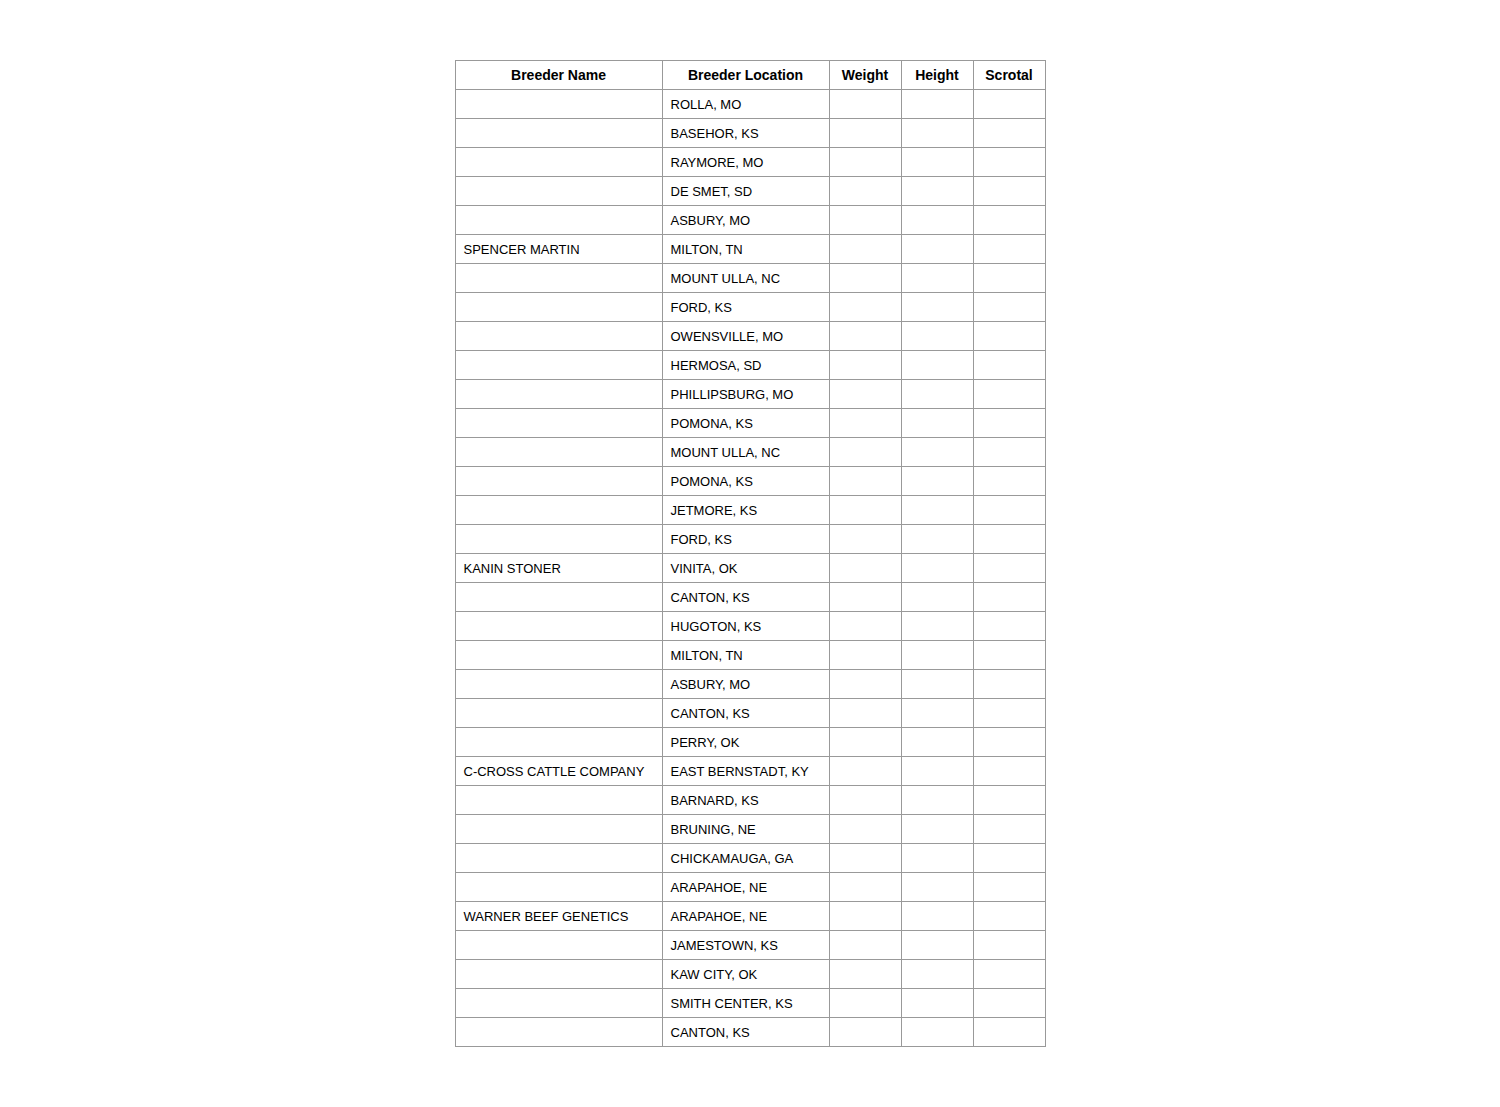| Breeder Name | Breeder Location | Weight | Height | Scrotal |
| --- | --- | --- | --- | --- |
| | ROLLA, MO | | | |
| | BASEHOR, KS | | | |
| | RAYMORE, MO | | | |
| | DE SMET, SD | | | |
| | ASBURY, MO | | | |
| SPENCER MARTIN | MILTON, TN | | | |
| | MOUNT ULLA, NC | | | |
| | FORD, KS | | | |
| | OWENSVILLE, MO | | | |
| | HERMOSA, SD | | | |
| | PHILLIPSBURG, MO | | | |
| | POMONA, KS | | | |
| | MOUNT ULLA, NC | | | |
| | POMONA, KS | | | |
| | JETMORE, KS | | | |
| | FORD, KS | | | |
| KANIN STONER | VINITA, OK | | | |
| | CANTON, KS | | | |
| | HUGOTON, KS | | | |
| | MILTON, TN | | | |
| | ASBURY, MO | | | |
| | CANTON, KS | | | |
| | PERRY, OK | | | |
| C-CROSS CATTLE COMPANY | EAST BERNSTADT, KY | | | |
| | BARNARD, KS | | | |
| | BRUNING, NE | | | |
| | CHICKAMAUGA, GA | | | |
| | ARAPAHOE, NE | | | |
| WARNER BEEF GENETICS | ARAPAHOE, NE | | | |
| | JAMESTOWN, KS | | | |
| | KAW CITY, OK | | | |
| | SMITH CENTER, KS | | | |
| | CANTON, KS | | | |